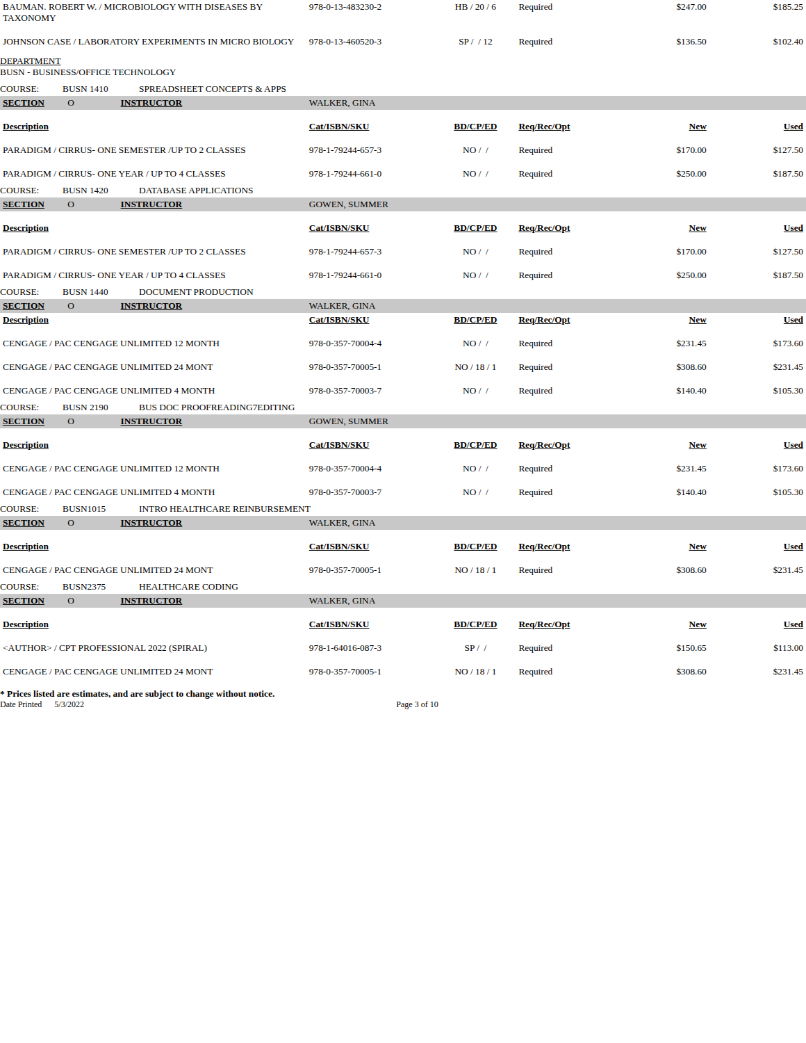| BAUMAN. ROBERT W. / MICROBIOLOGY WITH DISEASES BY TAXONOMY | 978-0-13-483230-2 | HB / 20 / 6 | Required | $247.00 | $185.25 |
| JOHNSON CASE / LABORATORY EXPERIMENTS IN MICRO BIOLOGY | 978-0-13-460520-3 | SP / / 12 | Required | $136.50 | $102.40 |
DEPARTMENT
BUSN - BUSINESS/OFFICE TECHNOLOGY
COURSE: BUSN 1410 SPREADSHEET CONCEPTS & APPS
| SECTION O INSTRUCTOR | WALKER, GINA | | | |
| Description | Cat/ISBN/SKU | BD/CP/ED | Req/Rec/Opt | New | Used |
| PARADIGM / CIRRUS- ONE SEMESTER /UP TO 2 CLASSES | 978-1-79244-657-3 | NO / / | Required | $170.00 | $127.50 |
| PARADIGM / CIRRUS- ONE YEAR / UP TO 4 CLASSES | 978-1-79244-661-0 | NO / / | Required | $250.00 | $187.50 |
COURSE: BUSN 1420 DATABASE APPLICATIONS
| SECTION O INSTRUCTOR | GOWEN, SUMMER | | | |
| Description | Cat/ISBN/SKU | BD/CP/ED | Req/Rec/Opt | New | Used |
| PARADIGM / CIRRUS- ONE SEMESTER /UP TO 2 CLASSES | 978-1-79244-657-3 | NO / / | Required | $170.00 | $127.50 |
| PARADIGM / CIRRUS- ONE YEAR / UP TO 4 CLASSES | 978-1-79244-661-0 | NO / / | Required | $250.00 | $187.50 |
COURSE: BUSN 1440 DOCUMENT PRODUCTION
| SECTION O INSTRUCTOR | WALKER, GINA | | | |
| Description | Cat/ISBN/SKU | BD/CP/ED | Req/Rec/Opt | New | Used |
| CENGAGE / PAC CENGAGE UNLIMITED 12 MONTH | 978-0-357-70004-4 | NO / / | Required | $231.45 | $173.60 |
| CENGAGE / PAC CENGAGE UNLIMITED 24 MONT | 978-0-357-70005-1 | NO / 18 / 1 | Required | $308.60 | $231.45 |
| CENGAGE / PAC CENGAGE UNLIMITED 4 MONTH | 978-0-357-70003-7 | NO / / | Required | $140.40 | $105.30 |
COURSE: BUSN 2190 BUS DOC PROOFREADING7EDITING
| SECTION O INSTRUCTOR | GOWEN, SUMMER | | | |
| Description | Cat/ISBN/SKU | BD/CP/ED | Req/Rec/Opt | New | Used |
| CENGAGE / PAC CENGAGE UNLIMITED 12 MONTH | 978-0-357-70004-4 | NO / / | Required | $231.45 | $173.60 |
| CENGAGE / PAC CENGAGE UNLIMITED 4 MONTH | 978-0-357-70003-7 | NO / / | Required | $140.40 | $105.30 |
COURSE: BUSN1015 INTRO HEALTHCARE REINBURSEMENT
| SECTION O INSTRUCTOR | WALKER, GINA | | | |
| Description | Cat/ISBN/SKU | BD/CP/ED | Req/Rec/Opt | New | Used |
| CENGAGE / PAC CENGAGE UNLIMITED 24 MONT | 978-0-357-70005-1 | NO / 18 / 1 | Required | $308.60 | $231.45 |
COURSE: BUSN2375 HEALTHCARE CODING
| SECTION O INSTRUCTOR | WALKER, GINA | | | |
| Description | Cat/ISBN/SKU | BD/CP/ED | Req/Rec/Opt | New | Used |
| <AUTHOR> / CPT PROFESSIONAL 2022 (SPIRAL) | 978-1-64016-087-3 | SP / / | Required | $150.65 | $113.00 |
| CENGAGE / PAC CENGAGE UNLIMITED 24 MONT | 978-0-357-70005-1 | NO / 18 / 1 | Required | $308.60 | $231.45 |
* Prices listed are estimates, and are subject to change without notice.
Date Printed 5/3/2022 Page 3 of 10